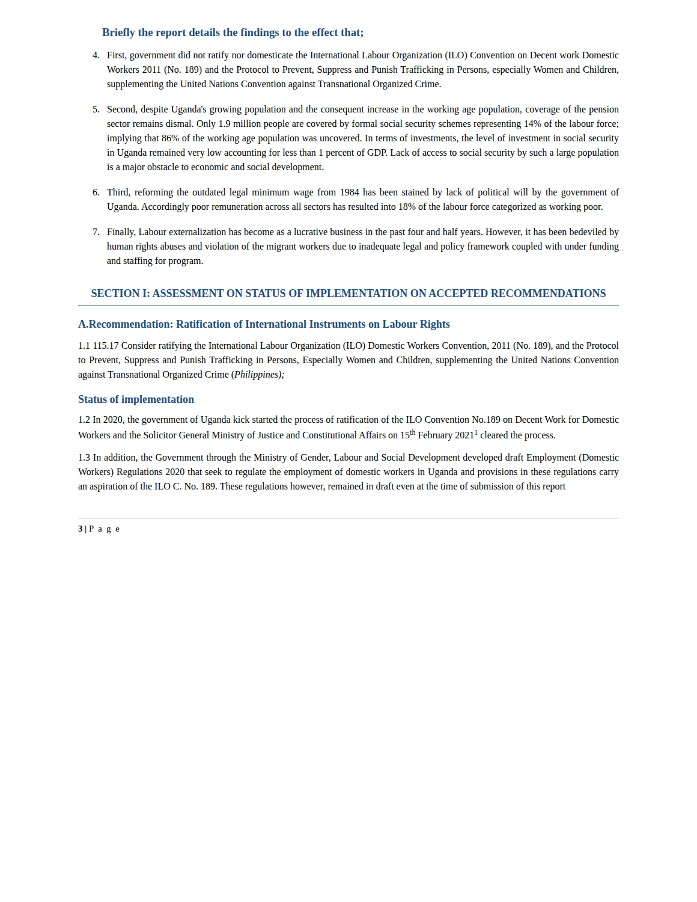Briefly the report details the findings to the effect that;
First, government did not ratify nor domesticate the International Labour Organization (ILO) Convention on Decent work Domestic Workers 2011 (No. 189) and the Protocol to Prevent, Suppress and Punish Trafficking in Persons, especially Women and Children, supplementing the United Nations Convention against Transnational Organized Crime.
Second, despite Uganda's growing population and the consequent increase in the working age population, coverage of the pension sector remains dismal. Only 1.9 million people are covered by formal social security schemes representing 14% of the labour force; implying that 86% of the working age population was uncovered. In terms of investments, the level of investment in social security in Uganda remained very low accounting for less than 1 percent of GDP. Lack of access to social security by such a large population is a major obstacle to economic and social development.
Third, reforming the outdated legal minimum wage from 1984 has been stained by lack of political will by the government of Uganda. Accordingly poor remuneration across all sectors has resulted into 18% of the labour force categorized as working poor.
Finally, Labour externalization has become as a lucrative business in the past four and half years. However, it has been bedeviled by human rights abuses and violation of the migrant workers due to inadequate legal and policy framework coupled with under funding and staffing for program.
SECTION I: ASSESSMENT ON STATUS OF IMPLEMENTATION ON ACCEPTED RECOMMENDATIONS
A.Recommendation: Ratification of International Instruments on Labour Rights
1.1 115.17 Consider ratifying the International Labour Organization (ILO) Domestic Workers Convention, 2011 (No. 189), and the Protocol to Prevent, Suppress and Punish Trafficking in Persons, Especially Women and Children, supplementing the United Nations Convention against Transnational Organized Crime (Philippines);
Status of implementation
1.2 In 2020, the government of Uganda kick started the process of ratification of the ILO Convention No.189 on Decent Work for Domestic Workers and the Solicitor General Ministry of Justice and Constitutional Affairs on 15th February 20211 cleared the process.
1.3 In addition, the Government through the Ministry of Gender, Labour and Social Development developed draft Employment (Domestic Workers) Regulations 2020 that seek to regulate the employment of domestic workers in Uganda and provisions in these regulations carry an aspiration of the ILO C. No. 189. These regulations however, remained in draft even at the time of submission of this report
3 | P a g e